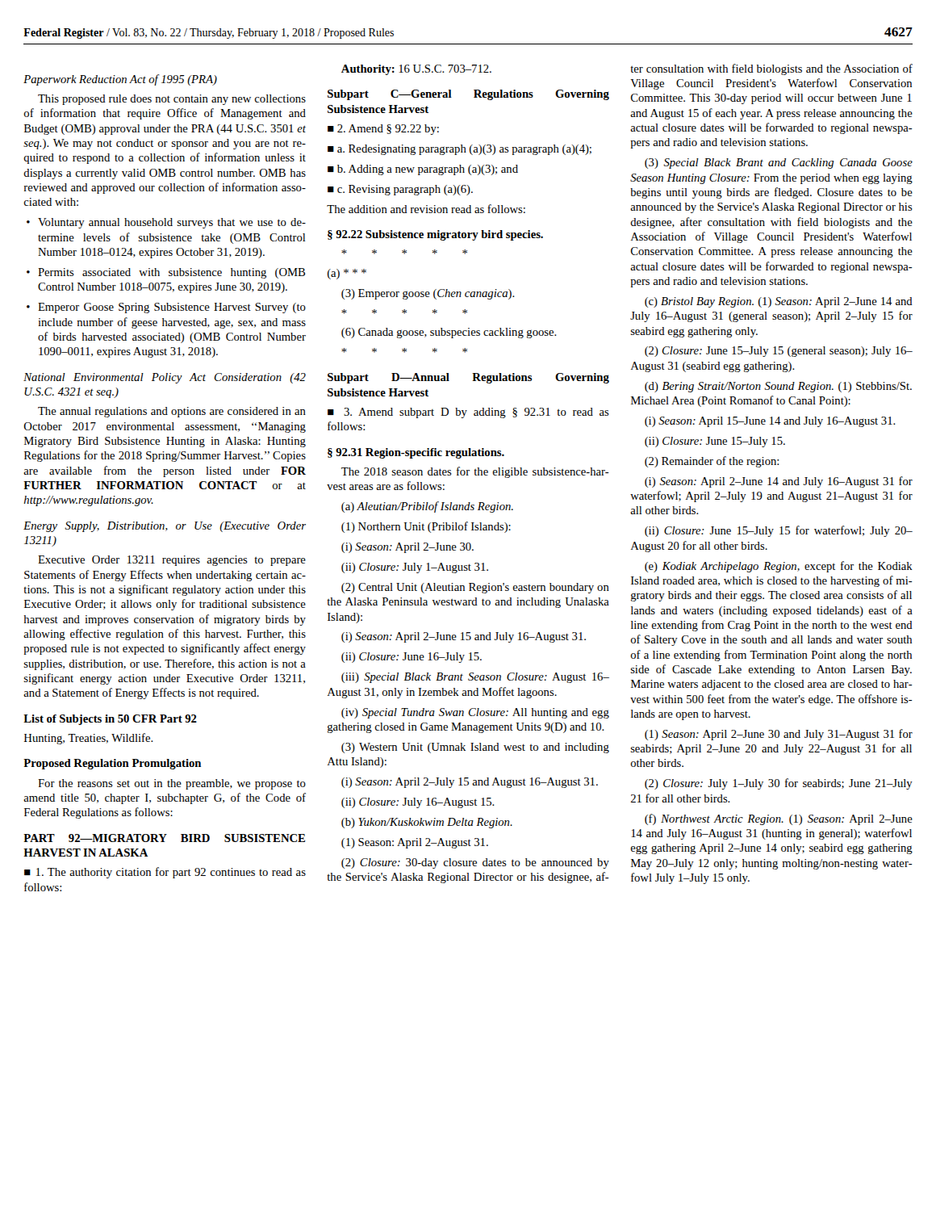Federal Register / Vol. 83, No. 22 / Thursday, February 1, 2018 / Proposed Rules
4627
Paperwork Reduction Act of 1995 (PRA)
This proposed rule does not contain any new collections of information that require Office of Management and Budget (OMB) approval under the PRA (44 U.S.C. 3501 et seq.). We may not conduct or sponsor and you are not required to respond to a collection of information unless it displays a currently valid OMB control number. OMB has reviewed and approved our collection of information associated with:
Voluntary annual household surveys that we use to determine levels of subsistence take (OMB Control Number 1018–0124, expires October 31, 2019).
Permits associated with subsistence hunting (OMB Control Number 1018–0075, expires June 30, 2019).
Emperor Goose Spring Subsistence Harvest Survey (to include number of geese harvested, age, sex, and mass of birds harvested associated) (OMB Control Number 1090–0011, expires August 31, 2018).
National Environmental Policy Act Consideration (42 U.S.C. 4321 et seq.)
The annual regulations and options are considered in an October 2017 environmental assessment, ‘‘Managing Migratory Bird Subsistence Hunting in Alaska: Hunting Regulations for the 2018 Spring/Summer Harvest.’’ Copies are available from the person listed under FOR FURTHER INFORMATION CONTACT or at http://www.regulations.gov.
Energy Supply, Distribution, or Use (Executive Order 13211)
Executive Order 13211 requires agencies to prepare Statements of Energy Effects when undertaking certain actions. This is not a significant regulatory action under this Executive Order; it allows only for traditional subsistence harvest and improves conservation of migratory birds by allowing effective regulation of this harvest. Further, this proposed rule is not expected to significantly affect energy supplies, distribution, or use. Therefore, this action is not a significant energy action under Executive Order 13211, and a Statement of Energy Effects is not required.
List of Subjects in 50 CFR Part 92
Hunting, Treaties, Wildlife.
Proposed Regulation Promulgation
For the reasons set out in the preamble, we propose to amend title 50, chapter I, subchapter G, of the Code of Federal Regulations as follows:
PART 92—MIGRATORY BIRD SUBSISTENCE HARVEST IN ALASKA
1. The authority citation for part 92 continues to read as follows:
Authority: 16 U.S.C. 703–712.
Subpart C—General Regulations Governing Subsistence Harvest
2. Amend § 92.22 by:
a. Redesignating paragraph (a)(3) as paragraph (a)(4);
b. Adding a new paragraph (a)(3); and
c. Revising paragraph (a)(6).
The addition and revision read as follows:
§ 92.22 Subsistence migratory bird species.
* * * * *
(a) * * *
(3) Emperor goose (Chen canagica).
* * * * *
(6) Canada goose, subspecies cackling goose.
* * * * *
Subpart D—Annual Regulations Governing Subsistence Harvest
3. Amend subpart D by adding § 92.31 to read as follows:
§ 92.31 Region-specific regulations.
The 2018 season dates for the eligible subsistence-harvest areas are as follows:
(a) Aleutian/Pribilof Islands Region.
(1) Northern Unit (Pribilof Islands):
(i) Season: April 2–June 30.
(ii) Closure: July 1–August 31.
(2) Central Unit (Aleutian Region's eastern boundary on the Alaska Peninsula westward to and including Unalaska Island):
(i) Season: April 2–June 15 and July 16–August 31.
(ii) Closure: June 16–July 15.
(iii) Special Black Brant Season Closure: August 16–August 31, only in Izembek and Moffet lagoons.
(iv) Special Tundra Swan Closure: All hunting and egg gathering closed in Game Management Units 9(D) and 10.
(3) Western Unit (Umnak Island west to and including Attu Island):
(i) Season: April 2–July 15 and August 16–August 31.
(ii) Closure: July 16–August 15.
(b) Yukon/Kuskokwim Delta Region.
(1) Season: April 2–August 31.
(2) Closure: 30-day closure dates to be announced by the Service's Alaska Regional Director or his designee, after consultation with field biologists and the Association of Village Council President's Waterfowl Conservation Committee. This 30-day period will occur between June 1 and August 15 of each year. A press release announcing the actual closure dates will be forwarded to regional newspapers and radio and television stations.
(3) Special Black Brant and Cackling Canada Goose Season Hunting Closure: From the period when egg laying begins until young birds are fledged. Closure dates to be announced by the Service's Alaska Regional Director or his designee, after consultation with field biologists and the Association of Village Council President's Waterfowl Conservation Committee. A press release announcing the actual closure dates will be forwarded to regional newspapers and radio and television stations.
(c) Bristol Bay Region. (1) Season: April 2–June 14 and July 16–August 31 (general season); April 2–July 15 for seabird egg gathering only.
(2) Closure: June 15–July 15 (general season); July 16–August 31 (seabird egg gathering).
(d) Bering Strait/Norton Sound Region. (1) Stebbins/St. Michael Area (Point Romanof to Canal Point):
(i) Season: April 15–June 14 and July 16–August 31.
(ii) Closure: June 15–July 15.
(2) Remainder of the region:
(i) Season: April 2–June 14 and July 16–August 31 for waterfowl; April 2–July 19 and August 21–August 31 for all other birds.
(ii) Closure: June 15–July 15 for waterfowl; July 20–August 20 for all other birds.
(e) Kodiak Archipelago Region, except for the Kodiak Island roaded area, which is closed to the harvesting of migratory birds and their eggs. The closed area consists of all lands and waters (including exposed tidelands) east of a line extending from Crag Point in the north to the west end of Saltery Cove in the south and all lands and water south of a line extending from Termination Point along the north side of Cascade Lake extending to Anton Larsen Bay. Marine waters adjacent to the closed area are closed to harvest within 500 feet from the water's edge. The offshore islands are open to harvest.
(1) Season: April 2–June 30 and July 31–August 31 for seabirds; April 2–June 20 and July 22–August 31 for all other birds.
(2) Closure: July 1–July 30 for seabirds; June 21–July 21 for all other birds.
(f) Northwest Arctic Region. (1) Season: April 2–June 14 and July 16–August 31 (hunting in general); waterfowl egg gathering April 2–June 14 only; seabird egg gathering May 20–July 12 only; hunting molting/non-nesting waterfowl July 1–July 15 only.